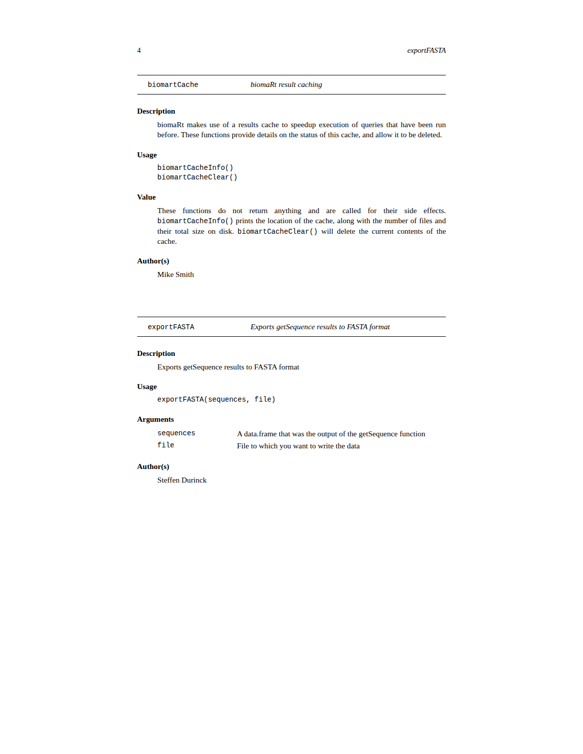4 exportFASTA
biomartCache biomaRt result caching
Description
biomaRt makes use of a results cache to speedup execution of queries that have been run before. These functions provide details on the status of this cache, and allow it to be deleted.
Usage
biomartCacheInfo()
biomartCacheClear()
Value
These functions do not return anything and are called for their side effects. biomartCacheInfo() prints the location of the cache, along with the number of files and their total size on disk. biomartCacheClear() will delete the current contents of the cache.
Author(s)
Mike Smith
exportFASTA Exports getSequence results to FASTA format
Description
Exports getSequence results to FASTA format
Usage
exportFASTA(sequences, file)
Arguments
| sequences | A data.frame that was the output of the getSequence function |
| file | File to which you want to write the data |
Author(s)
Steffen Durinck